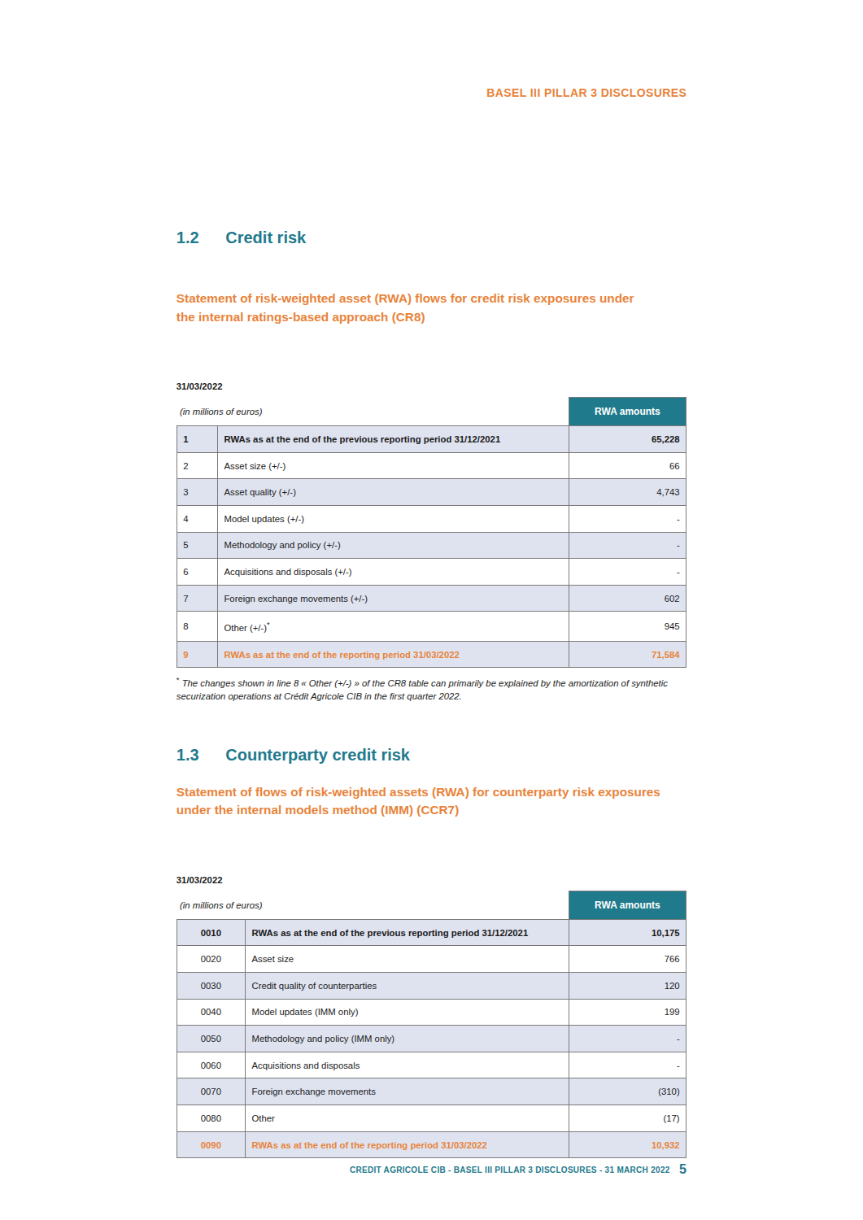BASEL III PILLAR 3 DISCLOSURES
1.2 Credit risk
Statement of risk-weighted asset (RWA) flows for credit risk exposures under
the internal ratings-based approach (CR8)
31/03/2022
| (in millions of euros) | RWA amounts |
| 1 | RWAs as at the end of the previous reporting period 31/12/2021 | 65,228 |
| 2 | Asset size (+/-) | 66 |
| 3 | Asset quality (+/-) | 4,743 |
| 4 | Model updates (+/-) | - |
| 5 | Methodology and policy (+/-) | - |
| 6 | Acquisitions and disposals (+/-) | - |
| 7 | Foreign exchange movements (+/-) | 602 |
| 8 | Other (+/-) * | 945 |
| 9 | RWAs as at the end of the reporting period 31/03/2022 | 71,584 |
* The changes shown in line 8 « Other (+/-) » of the CR8 table can primarily be explained by the amortization of synthetic securization operations at Crédit Agricole CIB in the first quarter 2022.
1.3 Counterparty credit risk
Statement of flows of risk-weighted assets (RWA) for counterparty risk exposures
under the internal models method (IMM) (CCR7)
31/03/2022
| (in millions of euros) | RWA amounts |
| 0010 | RWAs as at the end of the previous reporting period 31/12/2021 | 10,175 |
| 0020 | Asset size | 766 |
| 0030 | Credit quality of counterparties | 120 |
| 0040 | Model updates (IMM only) | 199 |
| 0050 | Methodology and policy (IMM only) | - |
| 0060 | Acquisitions and disposals | - |
| 0070 | Foreign exchange movements | (310) |
| 0080 | Other | (17) |
| 0090 | RWAs as at the end of the reporting period 31/03/2022 | 10,932 |
CREDIT AGRICOLE CIB - BASEL III PILLAR 3 DISCLOSURES - 31 MARCH 20225